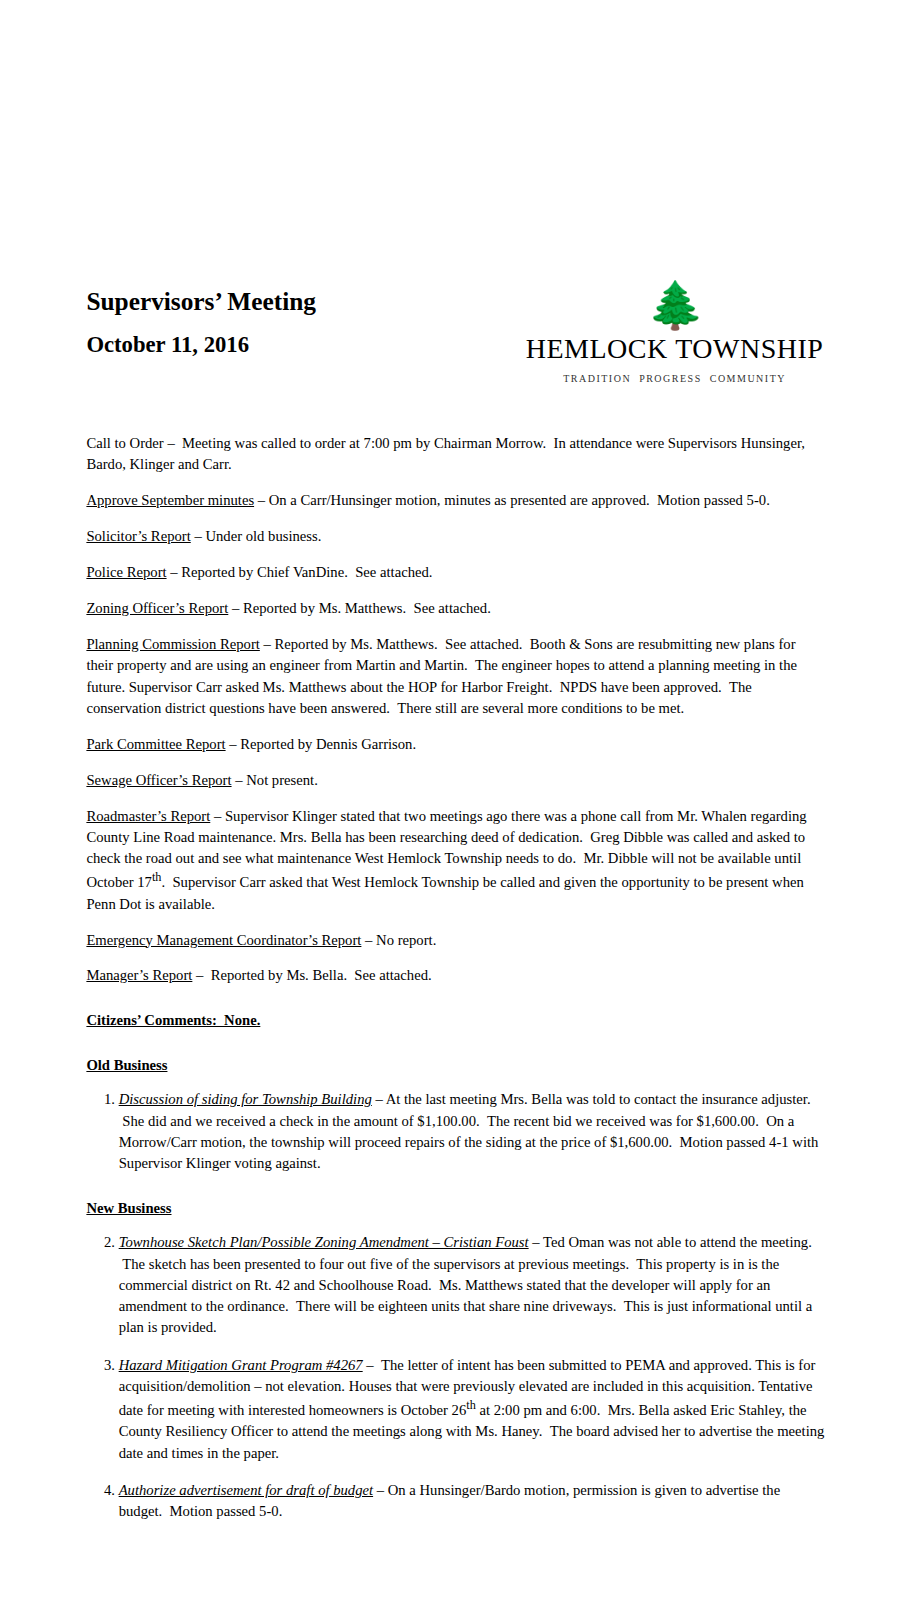🌲
HEMLOCK TOWNSHIP
TRADITION PROGRESS COMMUNITY
Supervisors’ Meeting
October 11, 2016
Call to Order – Meeting was called to order at 7:00 pm by Chairman Morrow. In attendance were Supervisors Hunsinger, Bardo, Klinger and Carr.
Approve September minutes – On a Carr/Hunsinger motion, minutes as presented are approved. Motion passed 5-0.
Solicitor’s Report – Under old business.
Police Report – Reported by Chief VanDine. See attached.
Zoning Officer’s Report – Reported by Ms. Matthews. See attached.
Planning Commission Report – Reported by Ms. Matthews. See attached. Booth & Sons are resubmitting new plans for their property and are using an engineer from Martin and Martin. The engineer hopes to attend a planning meeting in the future. Supervisor Carr asked Ms. Matthews about the HOP for Harbor Freight. NPDS have been approved. The conservation district questions have been answered. There still are several more conditions to be met.
Park Committee Report – Reported by Dennis Garrison.
Sewage Officer’s Report – Not present.
Roadmaster’s Report – Supervisor Klinger stated that two meetings ago there was a phone call from Mr. Whalen regarding County Line Road maintenance. Mrs. Bella has been researching deed of dedication. Greg Dibble was called and asked to check the road out and see what maintenance West Hemlock Township needs to do. Mr. Dibble will not be available until October 17th. Supervisor Carr asked that West Hemlock Township be called and given the opportunity to be present when Penn Dot is available.
Emergency Management Coordinator’s Report – No report.
Manager’s Report – Reported by Ms. Bella. See attached.
Citizens’ Comments: None.
Old Business
Discussion of siding for Township Building – At the last meeting Mrs. Bella was told to contact the insurance adjuster. She did and we received a check in the amount of $1,100.00. The recent bid we received was for $1,600.00. On a Morrow/Carr motion, the township will proceed repairs of the siding at the price of $1,600.00. Motion passed 4-1 with Supervisor Klinger voting against.
New Business
Townhouse Sketch Plan/Possible Zoning Amendment – Cristian Foust – Ted Oman was not able to attend the meeting. The sketch has been presented to four out five of the supervisors at previous meetings. This property is in is the commercial district on Rt. 42 and Schoolhouse Road. Ms. Matthews stated that the developer will apply for an amendment to the ordinance. There will be eighteen units that share nine driveways. This is just informational until a plan is provided.
Hazard Mitigation Grant Program #4267 – The letter of intent has been submitted to PEMA and approved. This is for acquisition/demolition – not elevation. Houses that were previously elevated are included in this acquisition. Tentative date for meeting with interested homeowners is October 26th at 2:00 pm and 6:00. Mrs. Bella asked Eric Stahley, the County Resiliency Officer to attend the meetings along with Ms. Haney. The board advised her to advertise the meeting date and times in the paper.
Authorize advertisement for draft of budget – On a Hunsinger/Bardo motion, permission is given to advertise the budget. Motion passed 5-0.